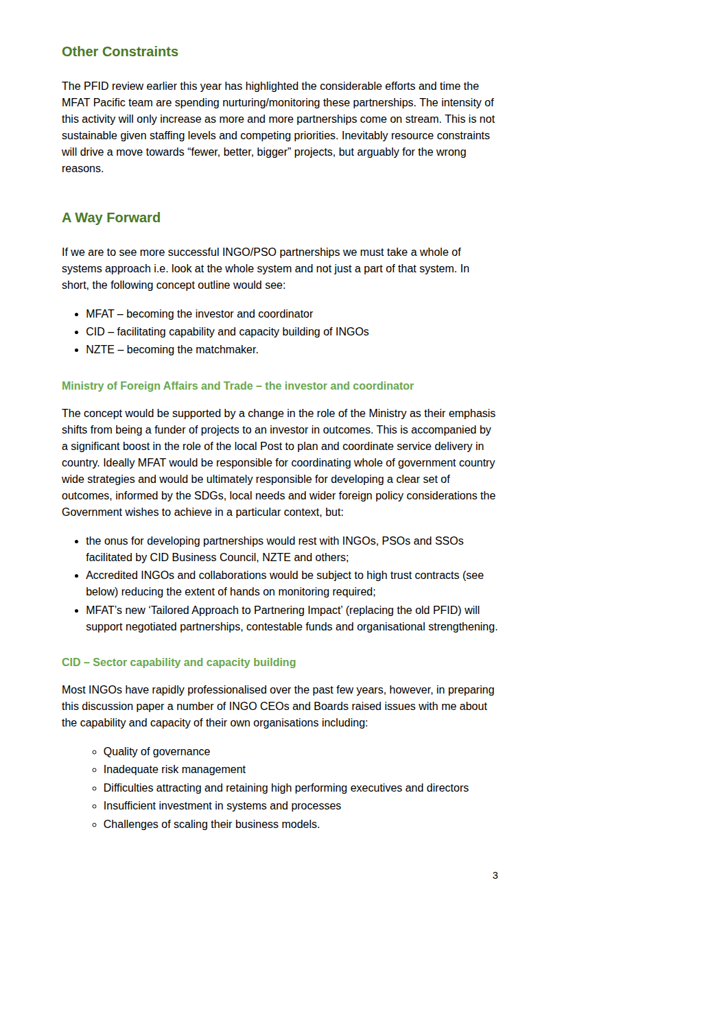Other Constraints
The PFID review earlier this year has highlighted the considerable efforts and time the MFAT Pacific team are spending nurturing/monitoring these partnerships. The intensity of this activity will only increase as more and more partnerships come on stream. This is not sustainable given staffing levels and competing priorities. Inevitably resource constraints will drive a move towards “fewer, better, bigger” projects, but arguably for the wrong reasons.
A Way Forward
If we are to see more successful INGO/PSO partnerships we must take a whole of systems approach i.e. look at the whole system and not just a part of that system. In short, the following concept outline would see:
MFAT – becoming the investor and coordinator
CID – facilitating capability and capacity building of INGOs
NZTE – becoming the matchmaker.
Ministry of Foreign Affairs and Trade – the investor and coordinator
The concept would be supported by a change in the role of the Ministry as their emphasis shifts from being a funder of projects to an investor in outcomes. This is accompanied by a significant boost in the role of the local Post to plan and coordinate service delivery in country. Ideally MFAT would be responsible for coordinating whole of government country wide strategies and would be ultimately responsible for developing a clear set of outcomes, informed by the SDGs, local needs and wider foreign policy considerations the Government wishes to achieve in a particular context, but:
the onus for developing partnerships would rest with INGOs, PSOs and SSOs facilitated by CID Business Council, NZTE and others;
Accredited INGOs and collaborations would be subject to high trust contracts (see below) reducing the extent of hands on monitoring required;
MFAT’s new ‘Tailored Approach to Partnering Impact’ (replacing the old PFID) will support negotiated partnerships, contestable funds and organisational strengthening.
CID – Sector capability and capacity building
Most INGOs have rapidly professionalised over the past few years, however, in preparing this discussion paper a number of INGO CEOs and Boards raised issues with me about the capability and capacity of their own organisations including:
Quality of governance
Inadequate risk management
Difficulties attracting and retaining high performing executives and directors
Insufficient investment in systems and processes
Challenges of scaling their business models.
3